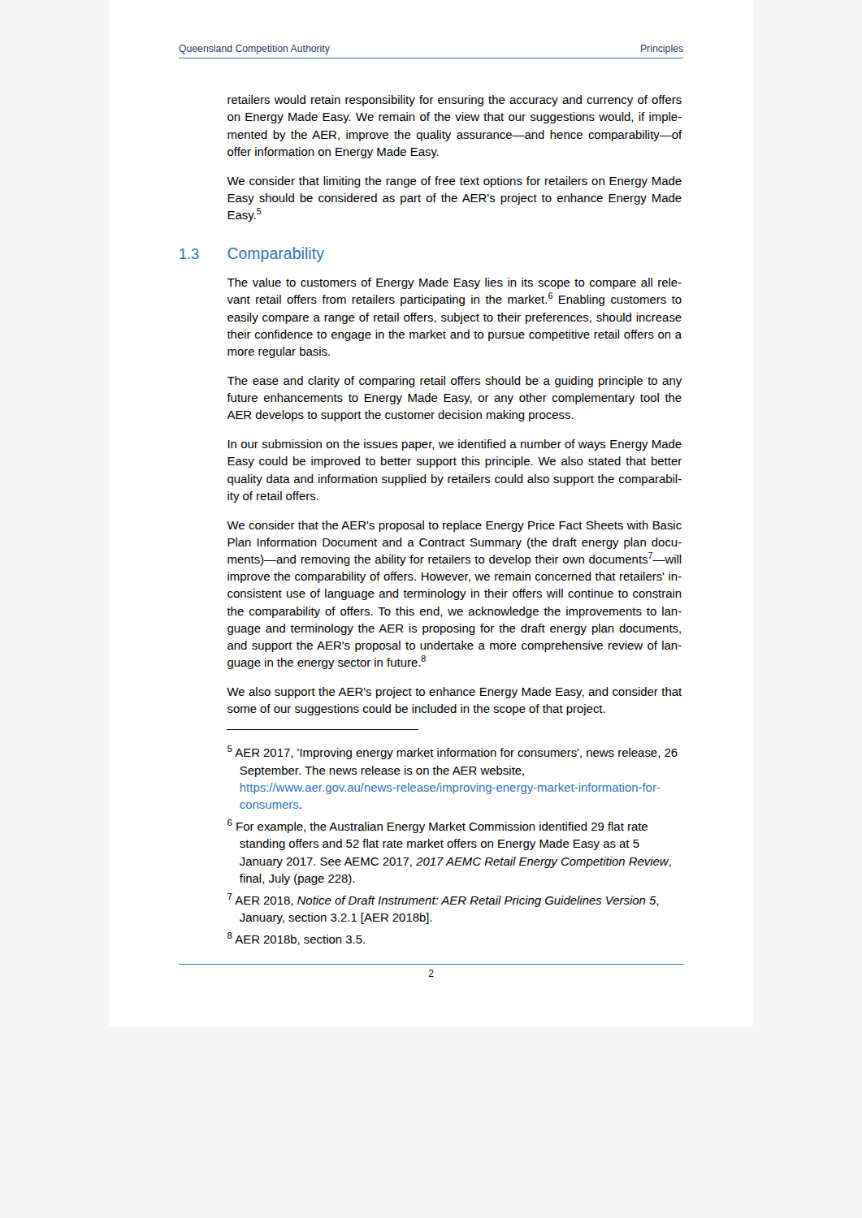Queensland Competition Authority
Principles
retailers would retain responsibility for ensuring the accuracy and currency of offers on Energy Made Easy. We remain of the view that our suggestions would, if implemented by the AER, improve the quality assurance—and hence comparability—of offer information on Energy Made Easy.
We consider that limiting the range of free text options for retailers on Energy Made Easy should be considered as part of the AER's project to enhance Energy Made Easy.5
1.3
Comparability
The value to customers of Energy Made Easy lies in its scope to compare all relevant retail offers from retailers participating in the market.6 Enabling customers to easily compare a range of retail offers, subject to their preferences, should increase their confidence to engage in the market and to pursue competitive retail offers on a more regular basis.
The ease and clarity of comparing retail offers should be a guiding principle to any future enhancements to Energy Made Easy, or any other complementary tool the AER develops to support the customer decision making process.
In our submission on the issues paper, we identified a number of ways Energy Made Easy could be improved to better support this principle. We also stated that better quality data and information supplied by retailers could also support the comparability of retail offers.
We consider that the AER's proposal to replace Energy Price Fact Sheets with Basic Plan Information Document and a Contract Summary (the draft energy plan documents)—and removing the ability for retailers to develop their own documents7—will improve the comparability of offers. However, we remain concerned that retailers' inconsistent use of language and terminology in their offers will continue to constrain the comparability of offers. To this end, we acknowledge the improvements to language and terminology the AER is proposing for the draft energy plan documents, and support the AER's proposal to undertake a more comprehensive review of language in the energy sector in future.8
We also support the AER's project to enhance Energy Made Easy, and consider that some of our suggestions could be included in the scope of that project.
5 AER 2017, 'Improving energy market information for consumers', news release, 26 September. The news release is on the AER website, https://www.aer.gov.au/news-release/improving-energy-market-information-for-consumers.
6 For example, the Australian Energy Market Commission identified 29 flat rate standing offers and 52 flat rate market offers on Energy Made Easy as at 5 January 2017. See AEMC 2017, 2017 AEMC Retail Energy Competition Review, final, July (page 228).
7 AER 2018, Notice of Draft Instrument: AER Retail Pricing Guidelines Version 5, January, section 3.2.1 [AER 2018b].
8 AER 2018b, section 3.5.
2